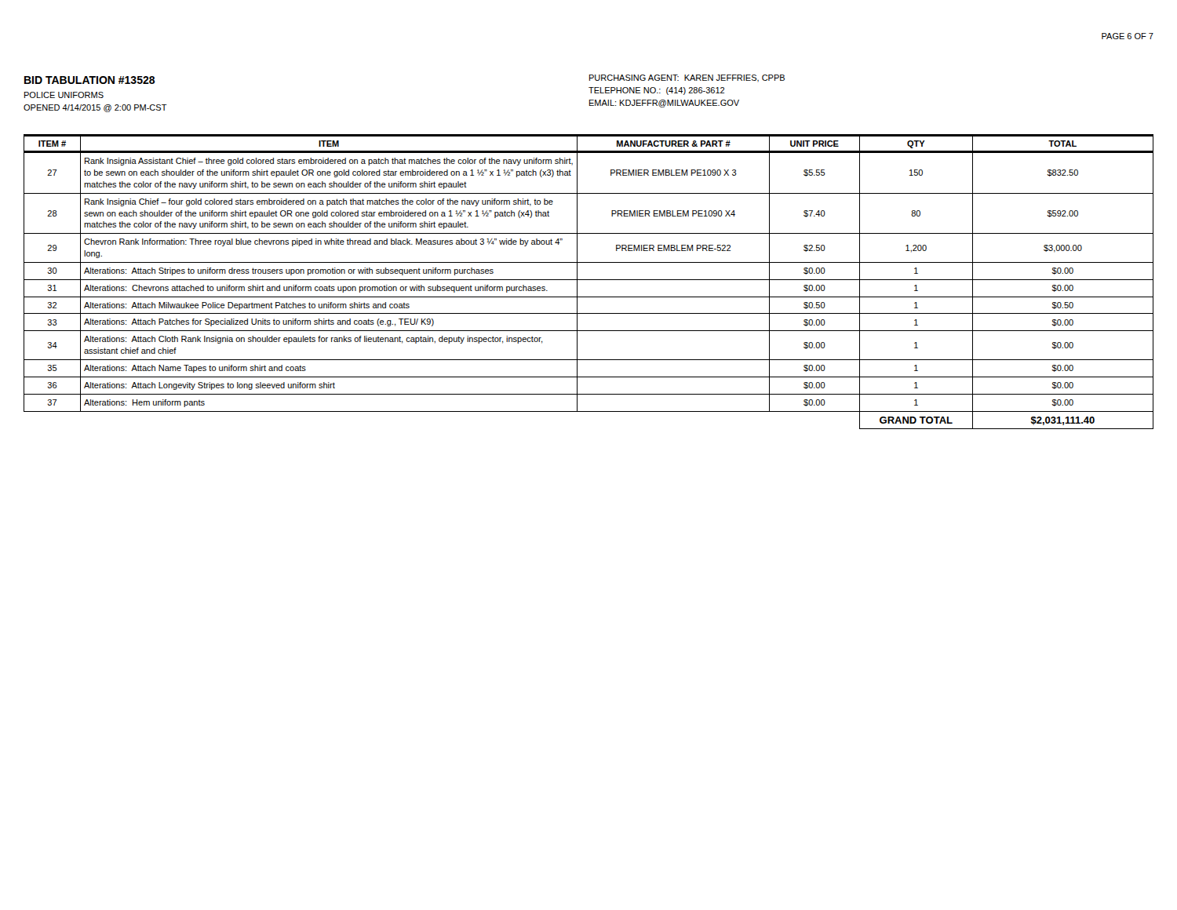PAGE 6 OF 7
BID TABULATION #13528
POLICE UNIFORMS
OPENED 4/14/2015 @ 2:00 PM-CST
PURCHASING AGENT: KAREN JEFFRIES, CPPB
TELEPHONE NO.: (414) 286-3612
EMAIL: KDJEFFR@MILWAUKEE.GOV
| ITEM # | ITEM | MANUFACTURER & PART # | UNIT PRICE | QTY | TOTAL |
| --- | --- | --- | --- | --- | --- |
| 27 | Rank Insignia Assistant Chief – three gold colored stars embroidered on a patch that matches the color of the navy uniform shirt, to be sewn on each shoulder of the uniform shirt epaulet OR one gold colored star embroidered on a 1 ½” x 1 ½” patch (x3) that matches the color of the navy uniform shirt, to be sewn on each shoulder of the uniform shirt epaulet | PREMIER EMBLEM PE1090 X 3 | $5.55 | 150 | $832.50 |
| 28 | Rank Insignia Chief – four gold colored stars embroidered on a patch that matches the color of the navy uniform shirt, to be sewn on each shoulder of the uniform shirt epaulet OR one gold colored star embroidered on a 1 ½” x 1 ½” patch (x4) that matches the color of the navy uniform shirt, to be sewn on each shoulder of the uniform shirt epaulet. | PREMIER EMBLEM PE1090 X4 | $7.40 | 80 | $592.00 |
| 29 | Chevron Rank Information: Three royal blue chevrons piped in white thread and black. Measures about 3 ¼” wide by about 4” long. | PREMIER EMBLEM PRE-522 | $2.50 | 1,200 | $3,000.00 |
| 30 | Alterations: Attach Stripes to uniform dress trousers upon promotion or with subsequent uniform purchases | | $0.00 | 1 | $0.00 |
| 31 | Alterations: Chevrons attached to uniform shirt and uniform coats upon promotion or with subsequent uniform purchases. | | $0.00 | 1 | $0.00 |
| 32 | Alterations: Attach Milwaukee Police Department Patches to uniform shirts and coats | | $0.50 | 1 | $0.50 |
| 33 | Alterations: Attach Patches for Specialized Units to uniform shirts and coats (e.g., TEU/ K9) | | $0.00 | 1 | $0.00 |
| 34 | Alterations: Attach Cloth Rank Insignia on shoulder epaulets for ranks of lieutenant, captain, deputy inspector, inspector, assistant chief and chief | | $0.00 | 1 | $0.00 |
| 35 | Alterations: Attach Name Tapes to uniform shirt and coats | | $0.00 | 1 | $0.00 |
| 36 | Alterations: Attach Longevity Stripes to long sleeved uniform shirt | | $0.00 | 1 | $0.00 |
| 37 | Alterations: Hem uniform pants | | $0.00 | 1 | $0.00 |
| | | | | GRAND TOTAL | $2,031,111.40 |